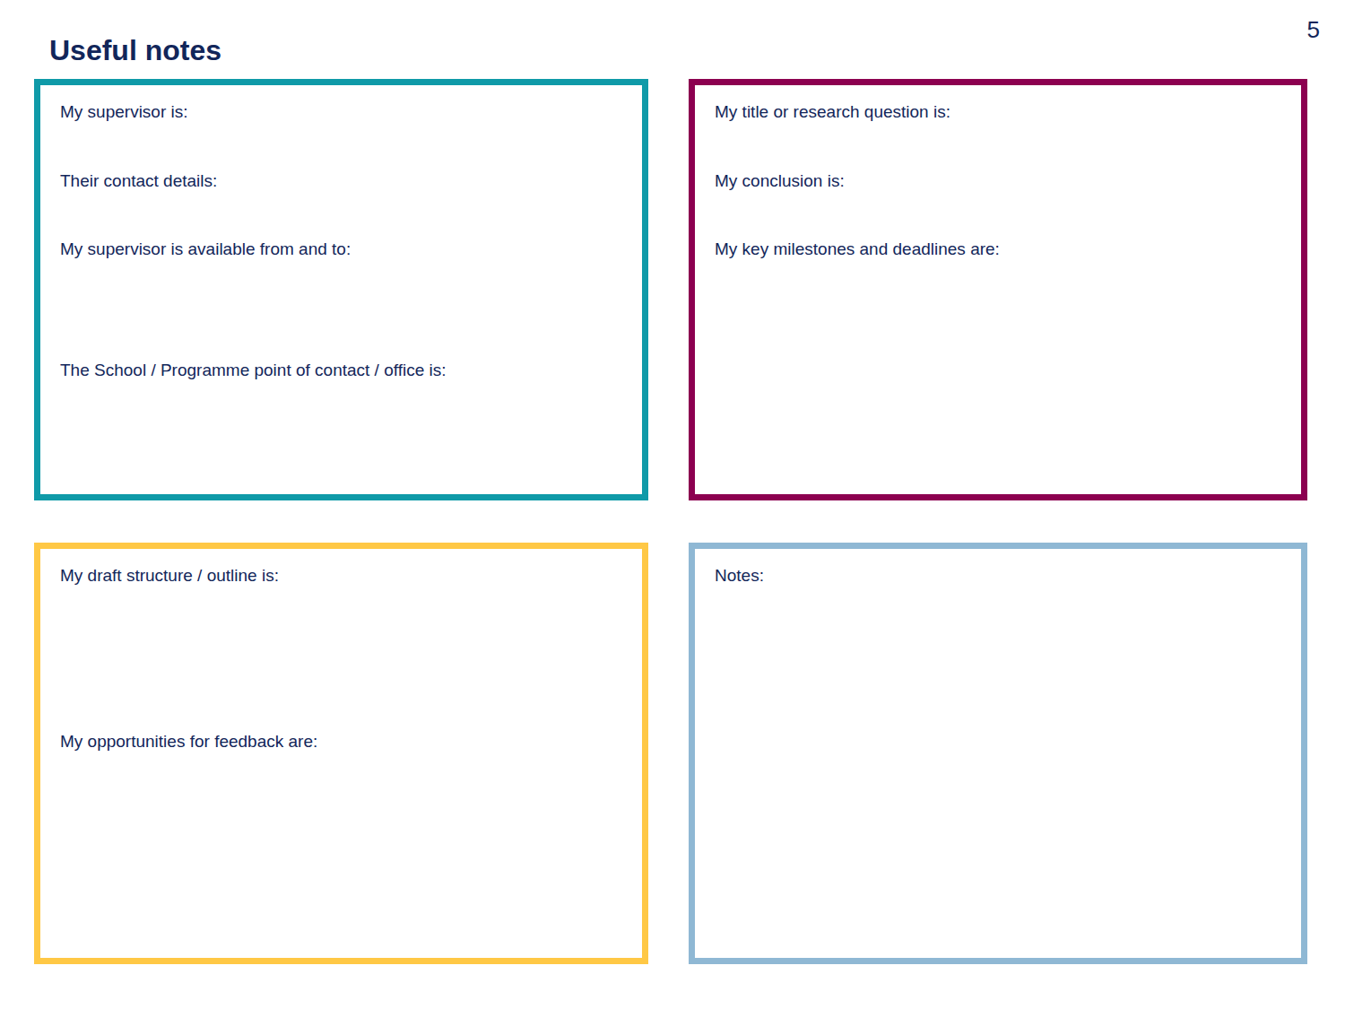5
Useful notes
My supervisor is:
Their contact details:
My supervisor is available from and to:
The School / Programme point of contact / office is:
My title or research question is:
My conclusion is:
My key milestones and deadlines are:
My draft structure / outline is:
My opportunities for feedback are:
Notes: